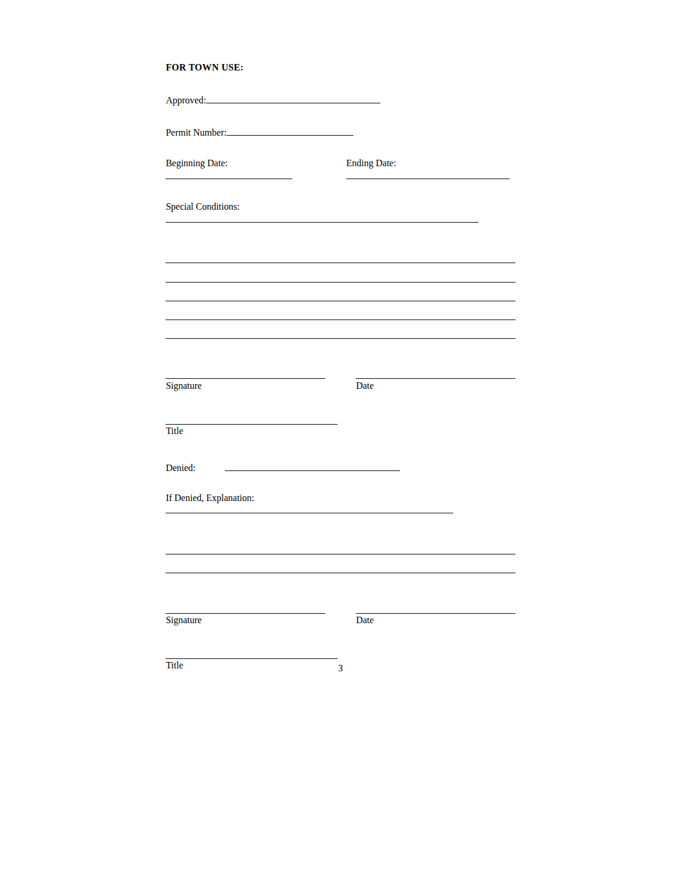FOR TOWN USE:
Approved:
Permit Number:
Beginning Date:
Ending Date:
Special Conditions:
Signature
Date
Title
Denied:
If Denied, Explanation:
Signature
Date
Title
3